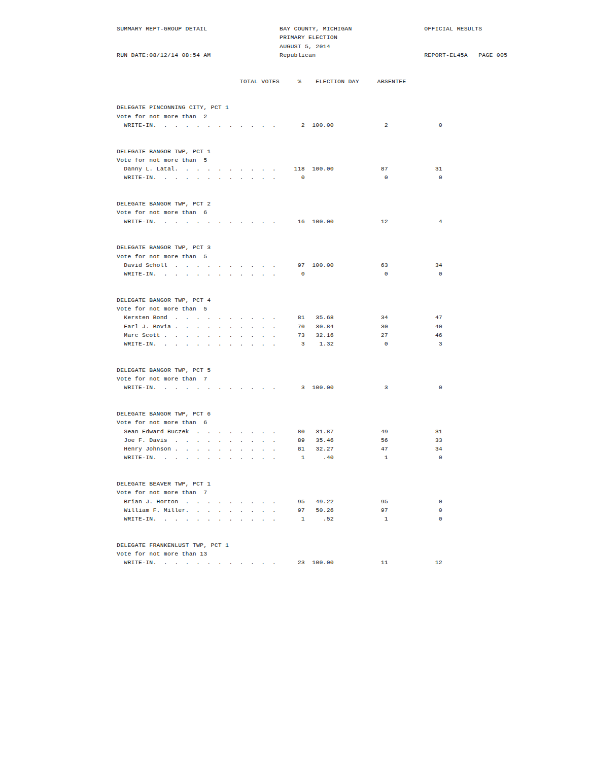SUMMARY REPT-GROUP DETAIL                    BAY COUNTY, MICHIGAN                    OFFICIAL RESULTS
                                             PRIMARY ELECTION
                                             AUGUST 5, 2014
RUN DATE:08/12/14 08:54 AM                   Republican                              REPORT-EL45A   PAGE 005


                                  TOTAL VOTES     %    ELECTION DAY     ABSENTEE


DELEGATE PINCONNING CITY, PCT 1
Vote for not more than  2
  WRITE-IN.  .  .  .  .  .  .  .  .  .  .  .       2  100.00              2              0


DELEGATE BANGOR TWP, PCT 1
Vote for not more than  5
  Danny L. Latal.  .  .  .  .  .  .  .  .  .     118  100.00             87             31
  WRITE-IN.  .  .  .  .  .  .  .  .  .  .  .       0                      0              0


DELEGATE BANGOR TWP, PCT 2
Vote for not more than  6
  WRITE-IN.  .  .  .  .  .  .  .  .  .  .  .      16  100.00             12              4


DELEGATE BANGOR TWP, PCT 3
Vote for not more than  5
  David Scholl  .  .  .  .  .  .  .  .  .  .      97  100.00             63             34
  WRITE-IN.  .  .  .  .  .  .  .  .  .  .  .       0                      0              0


DELEGATE BANGOR TWP, PCT 4
Vote for not more than  5
  Kersten Bond  .  .  .  .  .  .  .  .  .  .      81   35.68             34             47
  Earl J. Bovia .  .  .  .  .  .  .  .  .  .      70   30.84             30             40
  Marc Scott .  .  .  .  .  .  .  .  .  .  .      73   32.16             27             46
  WRITE-IN.  .  .  .  .  .  .  .  .  .  .  .       3    1.32              0              3


DELEGATE BANGOR TWP, PCT 5
Vote for not more than  7
  WRITE-IN.  .  .  .  .  .  .  .  .  .  .  .       3  100.00              3              0


DELEGATE BANGOR TWP, PCT 6
Vote for not more than  6
  Sean Edward Buczek  .  .  .  .  .  .  .  .      80   31.87             49             31
  Joe F. Davis  .  .  .  .  .  .  .  .  .  .      89   35.46             56             33
  Henry Johnson .  .  .  .  .  .  .  .  .  .      81   32.27             47             34
  WRITE-IN.  .  .  .  .  .  .  .  .  .  .  .       1     .40              1              0


DELEGATE BEAVER TWP, PCT 1
Vote for not more than  7
  Brian J. Horton  .  .  .  .  .  .  .  .  .      95   49.22             95              0
  William F. Miller.  .  .  .  .  .  .  .  .      97   50.26             97              0
  WRITE-IN.  .  .  .  .  .  .  .  .  .  .  .       1     .52              1              0


DELEGATE FRANKENLUST TWP, PCT 1
Vote for not more than 13
  WRITE-IN.  .  .  .  .  .  .  .  .  .  .  .      23  100.00             11             12